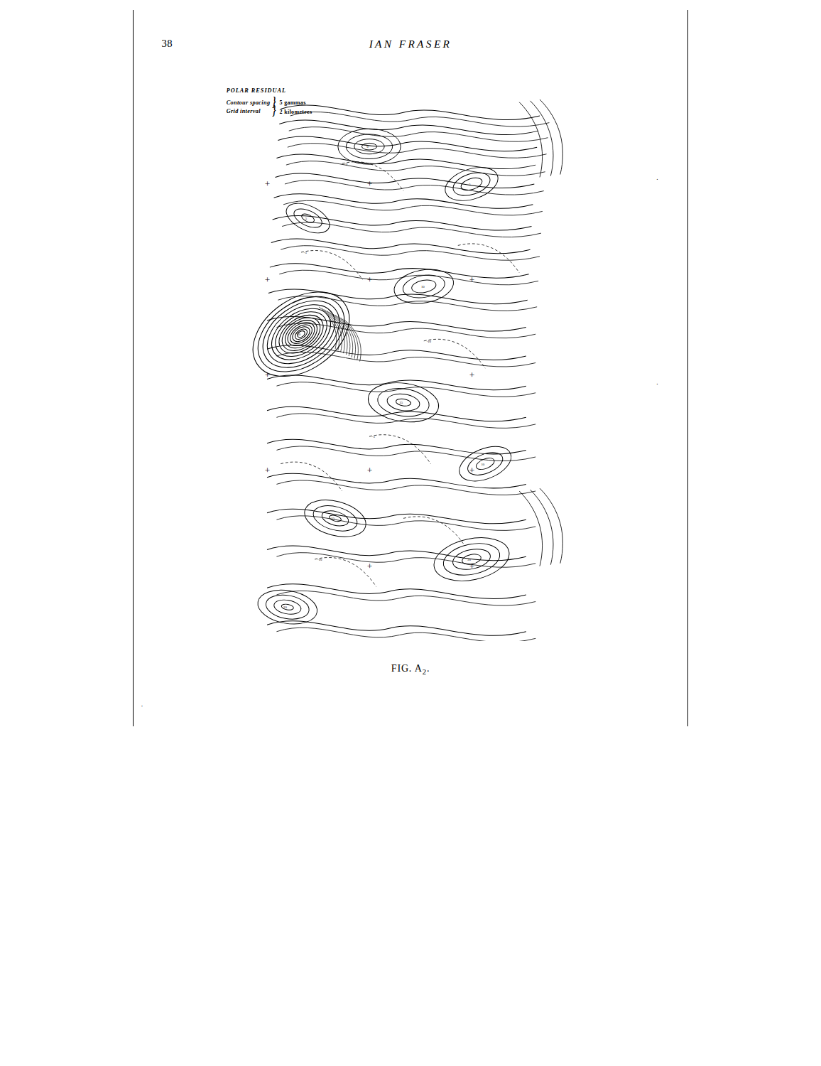38
Ian Fraser
POLAR RESIDUAL
| Contour spacing | } | 5 gammas |
| Grid interval | } | 2 kilometres |
0 5 5 10 15 10 15 20 60 20 -5 -5 -10 -5 -10
+ + + + + + + + + + + +
FIG. A2.
. . .